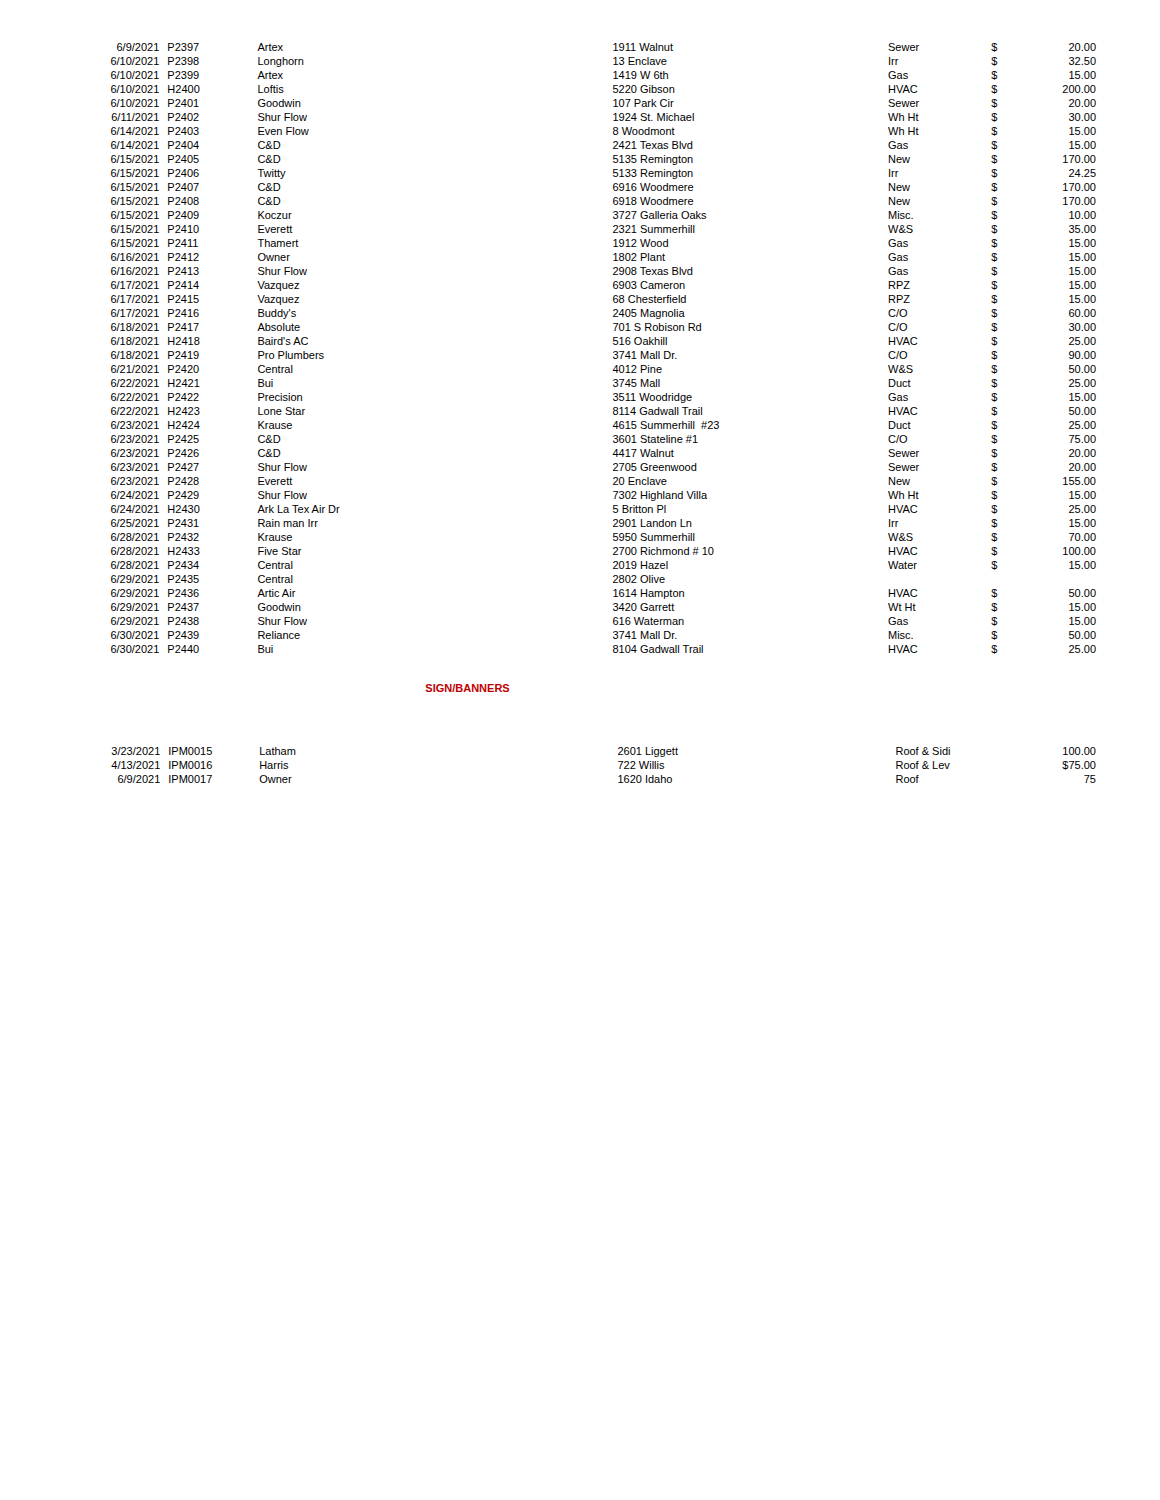| 6/9/2021 | P2397 | Artex | 1911 Walnut | Sewer | $ | 20.00 |
| 6/10/2021 | P2398 | Longhorn | 13 Enclave | Irr | $ | 32.50 |
| 6/10/2021 | P2399 | Artex | 1419 W 6th | Gas | $ | 15.00 |
| 6/10/2021 | H2400 | Loftis | 5220 Gibson | HVAC | $ | 200.00 |
| 6/10/2021 | P2401 | Goodwin | 107 Park Cir | Sewer | $ | 20.00 |
| 6/11/2021 | P2402 | Shur Flow | 1924 St. Michael | Wh Ht | $ | 30.00 |
| 6/14/2021 | P2403 | Even Flow | 8 Woodmont | Wh Ht | $ | 15.00 |
| 6/14/2021 | P2404 | C&D | 2421 Texas Blvd | Gas | $ | 15.00 |
| 6/15/2021 | P2405 | C&D | 5135 Remington | New | $ | 170.00 |
| 6/15/2021 | P2406 | Twitty | 5133 Remington | Irr | $ | 24.25 |
| 6/15/2021 | P2407 | C&D | 6916 Woodmere | New | $ | 170.00 |
| 6/15/2021 | P2408 | C&D | 6918 Woodmere | New | $ | 170.00 |
| 6/15/2021 | P2409 | Koczur | 3727 Galleria Oaks | Misc. | $ | 10.00 |
| 6/15/2021 | P2410 | Everett | 2321 Summerhill | W&S | $ | 35.00 |
| 6/15/2021 | P2411 | Thamert | 1912 Wood | Gas | $ | 15.00 |
| 6/16/2021 | P2412 | Owner | 1802 Plant | Gas | $ | 15.00 |
| 6/16/2021 | P2413 | Shur Flow | 2908 Texas Blvd | Gas | $ | 15.00 |
| 6/17/2021 | P2414 | Vazquez | 6903 Cameron | RPZ | $ | 15.00 |
| 6/17/2021 | P2415 | Vazquez | 68 Chesterfield | RPZ | $ | 15.00 |
| 6/17/2021 | P2416 | Buddy's | 2405 Magnolia | C/O | $ | 60.00 |
| 6/18/2021 | P2417 | Absolute | 701 S Robison Rd | C/O | $ | 30.00 |
| 6/18/2021 | H2418 | Baird's AC | 516 Oakhill | HVAC | $ | 25.00 |
| 6/18/2021 | P2419 | Pro Plumbers | 3741 Mall Dr. | C/O | $ | 90.00 |
| 6/21/2021 | P2420 | Central | 4012 Pine | W&S | $ | 50.00 |
| 6/22/2021 | H2421 | Bui | 3745 Mall | Duct | $ | 25.00 |
| 6/22/2021 | P2422 | Precision | 3511 Woodridge | Gas | $ | 15.00 |
| 6/22/2021 | H2423 | Lone Star | 8114 Gadwall Trail | HVAC | $ | 50.00 |
| 6/23/2021 | H2424 | Krause | 4615 Summerhill #23 | Duct | $ | 25.00 |
| 6/23/2021 | P2425 | C&D | 3601 Stateline #1 | C/O | $ | 75.00 |
| 6/23/2021 | P2426 | C&D | 4417 Walnut | Sewer | $ | 20.00 |
| 6/23/2021 | P2427 | Shur Flow | 2705 Greenwood | Sewer | $ | 20.00 |
| 6/23/2021 | P2428 | Everett | 20 Enclave | New | $ | 155.00 |
| 6/24/2021 | P2429 | Shur Flow | 7302 Highland Villa | Wh Ht | $ | 15.00 |
| 6/24/2021 | H2430 | Ark La Tex Air Dr | 5 Britton Pl | HVAC | $ | 25.00 |
| 6/25/2021 | P2431 | Rain man Irr | 2901 Landon Ln | Irr | $ | 15.00 |
| 6/28/2021 | P2432 | Krause | 5950 Summerhill | W&S | $ | 70.00 |
| 6/28/2021 | H2433 | Five Star | 2700 Richmond # 10 | HVAC | $ | 100.00 |
| 6/28/2021 | P2434 | Central | 2019 Hazel | Water | $ | 15.00 |
| 6/29/2021 | P2435 | Central | 2802 Olive | | | |
| 6/29/2021 | P2436 | Artic Air | 1614 Hampton | HVAC | $ | 50.00 |
| 6/29/2021 | P2437 | Goodwin | 3420 Garrett | Wt Ht | $ | 15.00 |
| 6/29/2021 | P2438 | Shur Flow | 616 Waterman | Gas | $ | 15.00 |
| 6/30/2021 | P2439 | Reliance | 3741 Mall Dr. | Misc. | $ | 50.00 |
| 6/30/2021 | P2440 | Bui | 8104 Gadwall Trail | HVAC | $ | 25.00 |
| | | SIGN/BANNERS | | | | |
| 3/23/2021 | IPM0015 | Latham | 2601 Liggett | Roof & Sidi | 100.00 |
| 4/13/2021 | IPM0016 | Harris | 722 Willis | Roof & Lev | $75.00 |
| 6/9/2021 | IPM0017 | Owner | 1620 Idaho | Roof | 75 |